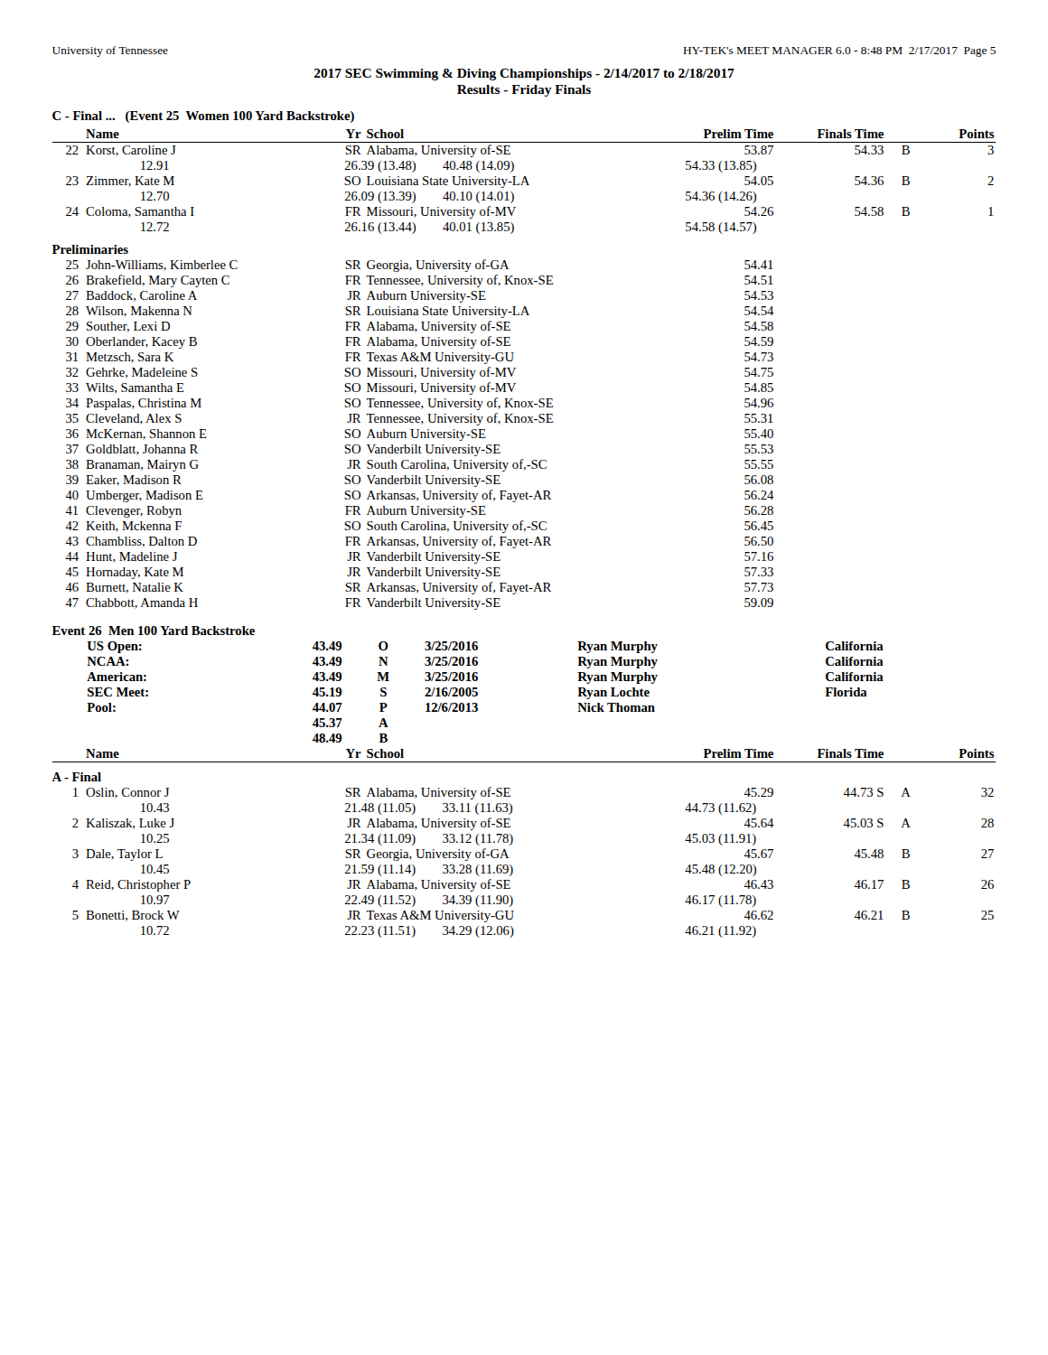University of Tennessee
HY-TEK's MEET MANAGER 6.0 - 8:48 PM 2/17/2017 Page 5
2017 SEC Swimming & Diving Championships - 2/14/2017 to 2/18/2017
Results - Friday Finals
C - Final ... (Event 25 Women 100 Yard Backstroke)
| | Name | Yr | School | Prelim Time | Finals Time | | Points |
| --- | --- | --- | --- | --- | --- | --- | --- |
| 22 | Korst, Caroline J | SR | Alabama, University of-SE | 53.87 | 54.33 | B | 3 |
| | 12.91 | 26.39 (13.48) 40.48 (14.09) | 54.33 (13.85) |
| 23 | Zimmer, Kate M | SO | Louisiana State University-LA | 54.05 | 54.36 | B | 2 |
| | 12.70 | 26.09 (13.39) 40.10 (14.01) | 54.36 (14.26) |
| 24 | Coloma, Samantha I | FR | Missouri, University of-MV | 54.26 | 54.58 | B | 1 |
| | 12.72 | 26.16 (13.44) 40.01 (13.85) | 54.58 (14.57) |
Preliminaries
| 25 | John-Williams, Kimberlee C | SR | Georgia, University of-GA | 54.41 | | | |
| 26 | Brakefield, Mary Cayten C | FR | Tennessee, University of, Knox-SE | 54.51 | | | |
| 27 | Baddock, Caroline A | JR | Auburn University-SE | 54.53 | | | |
| 28 | Wilson, Makenna N | SR | Louisiana State University-LA | 54.54 | | | |
| 29 | Souther, Lexi D | FR | Alabama, University of-SE | 54.58 | | | |
| 30 | Oberlander, Kacey B | FR | Alabama, University of-SE | 54.59 | | | |
| 31 | Metzsch, Sara K | FR | Texas A&M University-GU | 54.73 | | | |
| 32 | Gehrke, Madeleine S | SO | Missouri, University of-MV | 54.75 | | | |
| 33 | Wilts, Samantha E | SO | Missouri, University of-MV | 54.85 | | | |
| 34 | Paspalas, Christina M | SO | Tennessee, University of, Knox-SE | 54.96 | | | |
| 35 | Cleveland, Alex S | JR | Tennessee, University of, Knox-SE | 55.31 | | | |
| 36 | McKernan, Shannon E | SO | Auburn University-SE | 55.40 | | | |
| 37 | Goldblatt, Johanna R | SO | Vanderbilt University-SE | 55.53 | | | |
| 38 | Branaman, Mairyn G | JR | South Carolina, University of,-SC | 55.55 | | | |
| 39 | Eaker, Madison R | SO | Vanderbilt University-SE | 56.08 | | | |
| 40 | Umberger, Madison E | SO | Arkansas, University of, Fayet-AR | 56.24 | | | |
| 41 | Clevenger, Robyn | FR | Auburn University-SE | 56.28 | | | |
| 42 | Keith, Mckenna F | SO | South Carolina, University of,-SC | 56.45 | | | |
| 43 | Chambliss, Dalton D | FR | Arkansas, University of, Fayet-AR | 56.50 | | | |
| 44 | Hunt, Madeline J | JR | Vanderbilt University-SE | 57.16 | | | |
| 45 | Hornaday, Kate M | JR | Vanderbilt University-SE | 57.33 | | | |
| 46 | Burnett, Natalie K | SR | Arkansas, University of, Fayet-AR | 57.73 | | | |
| 47 | Chabbott, Amanda H | FR | Vanderbilt University-SE | 59.09 | | | |
Event 26 Men 100 Yard Backstroke
| US Open: | 43.49 | O | 3/25/2016 | Ryan Murphy | California |
| NCAA: | 43.49 | N | 3/25/2016 | Ryan Murphy | California |
| American: | 43.49 | M | 3/25/2016 | Ryan Murphy | California |
| SEC Meet: | 45.19 | S | 2/16/2005 | Ryan Lochte | Florida |
| Pool: | 44.07 | P | 12/6/2013 | Nick Thoman | |
| | 45.37 | A | | | |
| | 48.49 | B | | | |
| | Name | Yr | School | Prelim Time | Finals Time | | Points |
| --- | --- | --- | --- | --- | --- | --- | --- |
A - Final
| 1 | Oslin, Connor J | SR | Alabama, University of-SE | 45.29 | 44.73 S | A | 32 |
| | 10.43 | 21.48 (11.05) 33.11 (11.63) | 44.73 (11.62) |
| 2 | Kaliszak, Luke J | JR | Alabama, University of-SE | 45.64 | 45.03 S | A | 28 |
| | 10.25 | 21.34 (11.09) 33.12 (11.78) | 45.03 (11.91) |
| 3 | Dale, Taylor L | SR | Georgia, University of-GA | 45.67 | 45.48 | B | 27 |
| | 10.45 | 21.59 (11.14) 33.28 (11.69) | 45.48 (12.20) |
| 4 | Reid, Christopher P | JR | Alabama, University of-SE | 46.43 | 46.17 | B | 26 |
| | 10.97 | 22.49 (11.52) 34.39 (11.90) | 46.17 (11.78) |
| 5 | Bonetti, Brock W | JR | Texas A&M University-GU | 46.62 | 46.21 | B | 25 |
| | 10.72 | 22.23 (11.51) 34.29 (12.06) | 46.21 (11.92) |